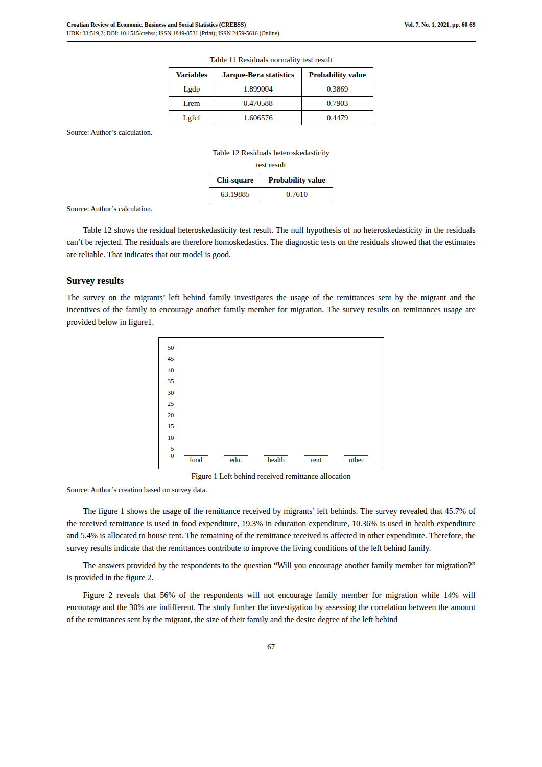Croatian Review of Economic, Business and Social Statistics (CREBSS) UDK: 33;519,2; DOI: 10.1515/crebss; ISSN 1849-8531 (Print); ISSN 2459-5616 (Online)
Vol. 7, No. 1, 2021, pp. 60-69
Table 11 Residuals normality test result
| Variables | Jarque-Bera statistics | Probability value |
| --- | --- | --- |
| Lgdp | 1.899004 | 0.3869 |
| Lrem | 0.470588 | 0.7903 |
| Lgfcf | 1.606576 | 0.4479 |
Source: Author’s calculation.
Table 12 Residuals heteroskedasticity test result
| Chi-square | Probability value |
| --- | --- |
| 63.19885 | 0.7610 |
Source: Author’s calculation.
Table 12 shows the residual heteroskedasticity test result. The null hypothesis of no heteroskedasticity in the residuals can’t be rejected. The residuals are therefore homoskedastics. The diagnostic tests on the residuals showed that the estimates are reliable. That indicates that our model is good.
Survey results
The survey on the migrants’ left behind family investigates the usage of the remittances sent by the migrant and the incentives of the family to encourage another family member for migration. The survey results on remittances usage are provided below in figure1.
50
45
40
35
30
25
20
15
10
5
0
food
edu.
health
rent
other
Figure 1 Left behind received remittance allocation
Source: Author’s creation based on survey data.
The figure 1 shows the usage of the remittance received by migrants’ left behinds. The survey revealed that 45.7% of the received remittance is used in food expenditure, 19.3% in education expenditure, 10.36% is used in health expenditure and 5.4% is allocated to house rent. The remaining of the remittance received is affected in other expenditure. Therefore, the survey results indicate that the remittances contribute to improve the living conditions of the left behind family.
The answers provided by the respondents to the question “Will you encourage another family member for migration?” is provided in the figure 2.
Figure 2 reveals that 56% of the respondents will not encourage family member for migration while 14% will encourage and the 30% are indifferent. The study further the investigation by assessing the correlation between the amount of the remittances sent by the migrant, the size of their family and the desire degree of the left behind
67